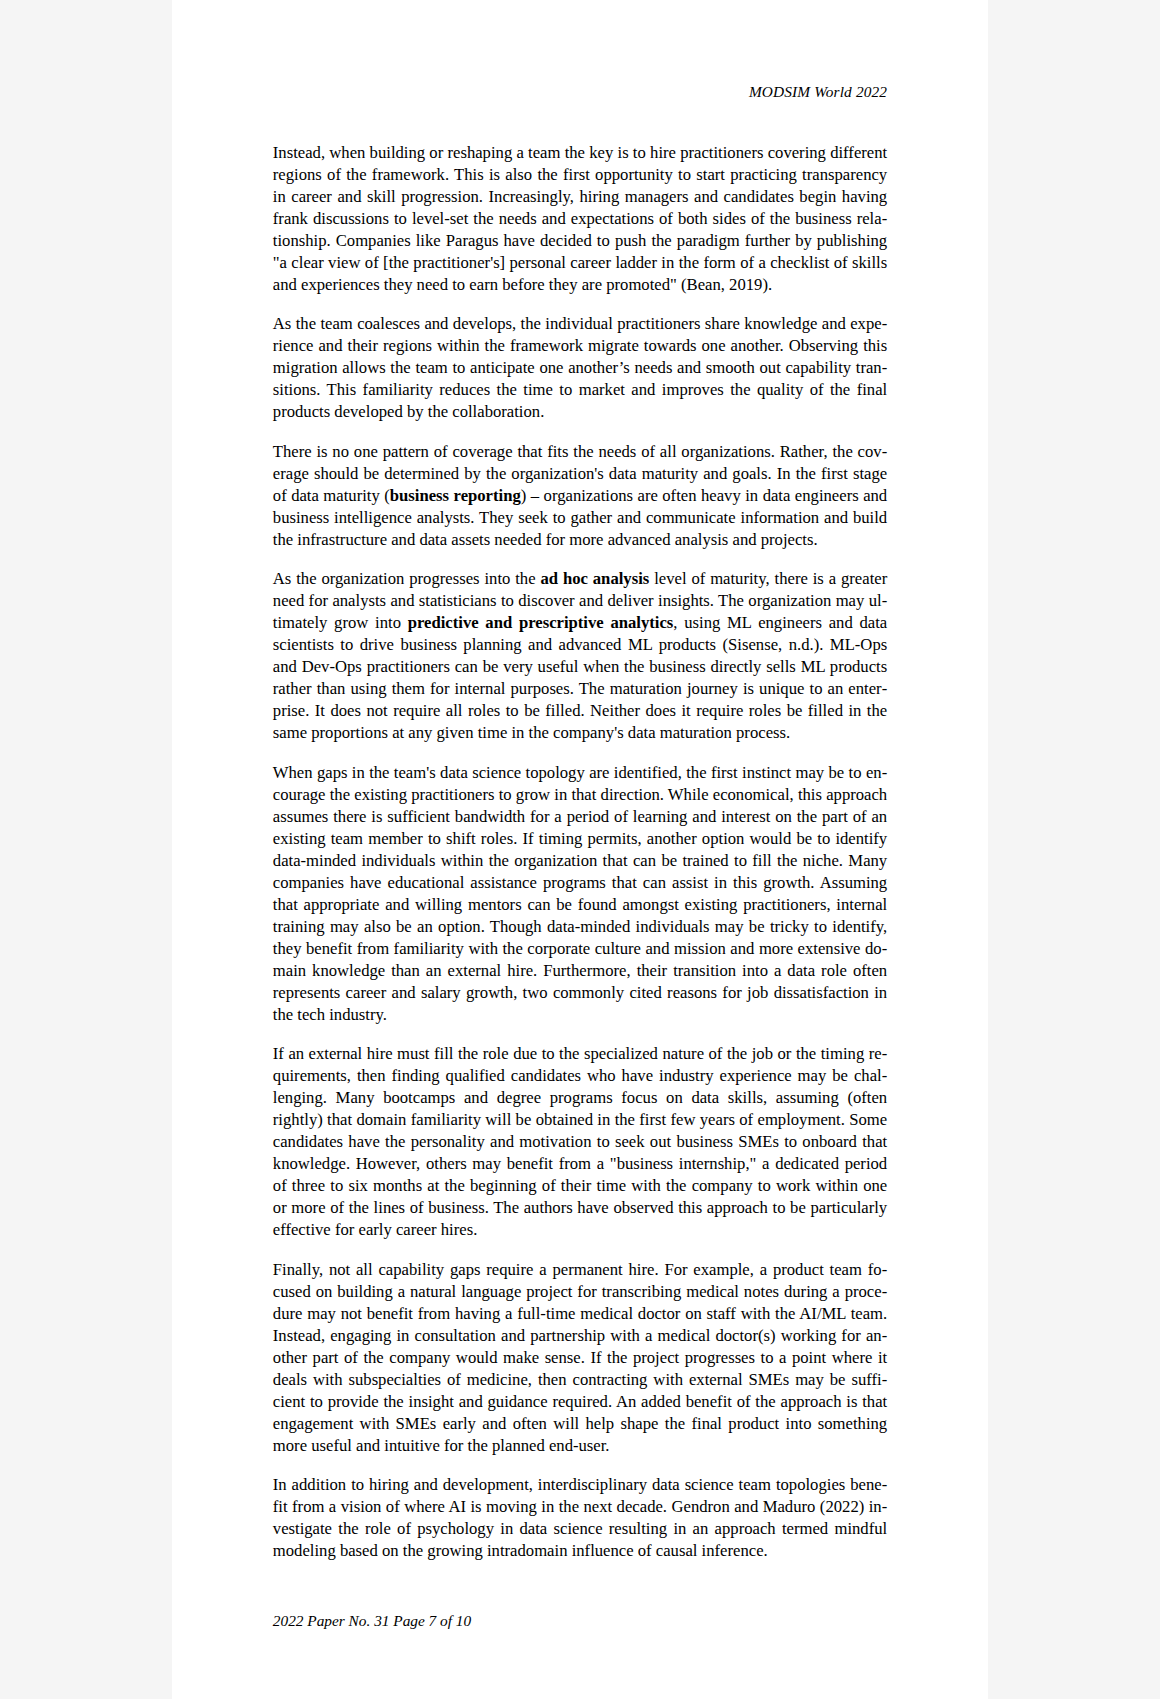MODSIM World 2022
Instead, when building or reshaping a team the key is to hire practitioners covering different regions of the framework. This is also the first opportunity to start practicing transparency in career and skill progression. Increasingly, hiring managers and candidates begin having frank discussions to level-set the needs and expectations of both sides of the business relationship. Companies like Paragus have decided to push the paradigm further by publishing "a clear view of [the practitioner's] personal career ladder in the form of a checklist of skills and experiences they need to earn before they are promoted" (Bean, 2019).
As the team coalesces and develops, the individual practitioners share knowledge and experience and their regions within the framework migrate towards one another. Observing this migration allows the team to anticipate one another’s needs and smooth out capability transitions. This familiarity reduces the time to market and improves the quality of the final products developed by the collaboration.
There is no one pattern of coverage that fits the needs of all organizations. Rather, the coverage should be determined by the organization's data maturity and goals. In the first stage of data maturity (business reporting) – organizations are often heavy in data engineers and business intelligence analysts. They seek to gather and communicate information and build the infrastructure and data assets needed for more advanced analysis and projects.
As the organization progresses into the ad hoc analysis level of maturity, there is a greater need for analysts and statisticians to discover and deliver insights. The organization may ultimately grow into predictive and prescriptive analytics, using ML engineers and data scientists to drive business planning and advanced ML products (Sisense, n.d.). ML-Ops and Dev-Ops practitioners can be very useful when the business directly sells ML products rather than using them for internal purposes. The maturation journey is unique to an enterprise. It does not require all roles to be filled. Neither does it require roles be filled in the same proportions at any given time in the company's data maturation process.
When gaps in the team's data science topology are identified, the first instinct may be to encourage the existing practitioners to grow in that direction. While economical, this approach assumes there is sufficient bandwidth for a period of learning and interest on the part of an existing team member to shift roles. If timing permits, another option would be to identify data-minded individuals within the organization that can be trained to fill the niche. Many companies have educational assistance programs that can assist in this growth. Assuming that appropriate and willing mentors can be found amongst existing practitioners, internal training may also be an option. Though data-minded individuals may be tricky to identify, they benefit from familiarity with the corporate culture and mission and more extensive domain knowledge than an external hire. Furthermore, their transition into a data role often represents career and salary growth, two commonly cited reasons for job dissatisfaction in the tech industry.
If an external hire must fill the role due to the specialized nature of the job or the timing requirements, then finding qualified candidates who have industry experience may be challenging. Many bootcamps and degree programs focus on data skills, assuming (often rightly) that domain familiarity will be obtained in the first few years of employment. Some candidates have the personality and motivation to seek out business SMEs to onboard that knowledge. However, others may benefit from a "business internship," a dedicated period of three to six months at the beginning of their time with the company to work within one or more of the lines of business. The authors have observed this approach to be particularly effective for early career hires.
Finally, not all capability gaps require a permanent hire. For example, a product team focused on building a natural language project for transcribing medical notes during a procedure may not benefit from having a full-time medical doctor on staff with the AI/ML team. Instead, engaging in consultation and partnership with a medical doctor(s) working for another part of the company would make sense. If the project progresses to a point where it deals with subspecialties of medicine, then contracting with external SMEs may be sufficient to provide the insight and guidance required. An added benefit of the approach is that engagement with SMEs early and often will help shape the final product into something more useful and intuitive for the planned end-user.
In addition to hiring and development, interdisciplinary data science team topologies benefit from a vision of where AI is moving in the next decade. Gendron and Maduro (2022) investigate the role of psychology in data science resulting in an approach termed mindful modeling based on the growing intradomain influence of causal inference.
2022 Paper No. 31 Page 7 of 10